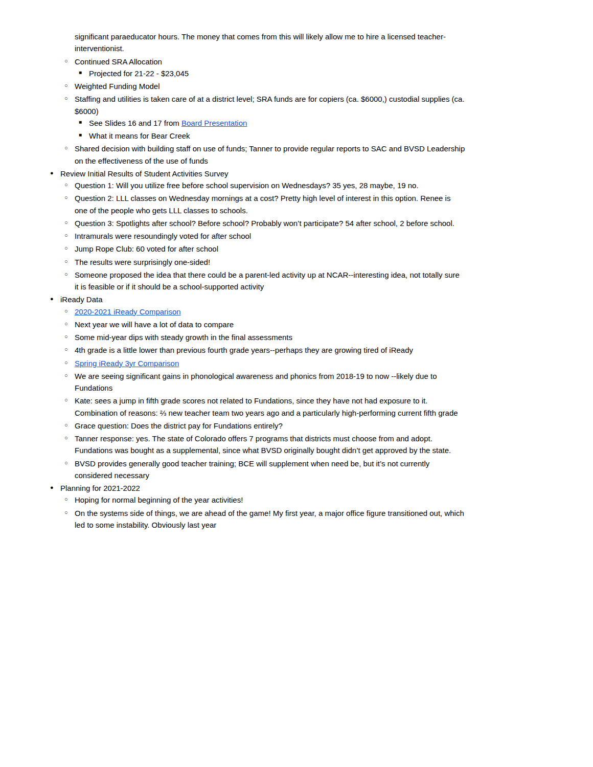significant paraeducator hours. The money that comes from this will likely allow me to hire a licensed teacher-interventionist.
Continued SRA Allocation
Projected for 21-22 - $23,045
Weighted Funding Model
Staffing and utilities is taken care of at a district level; SRA funds are for copiers (ca. $6000,) custodial supplies (ca. $6000)
See Slides 16 and 17 from Board Presentation
What it means for Bear Creek
Shared decision with building staff on use of funds; Tanner to provide regular reports to SAC and BVSD Leadership on the effectiveness of the use of funds
Review Initial Results of Student Activities Survey
Question 1: Will you utilize free before school supervision on Wednesdays? 35 yes, 28 maybe, 19 no.
Question 2: LLL classes on Wednesday mornings at a cost? Pretty high level of interest in this option. Renee is one of the people who gets LLL classes to schools.
Question 3: Spotlights after school? Before school? Probably won’t participate? 54 after school, 2 before school.
Intramurals were resoundingly voted for after school
Jump Rope Club: 60 voted for after school
The results were surprisingly one-sided!
Someone proposed the idea that there could be a parent-led activity up at NCAR--interesting idea, not totally sure it is feasible or if it should be a school-supported activity
iReady Data
2020-2021 iReady Comparison
Next year we will have a lot of data to compare
Some mid-year dips with steady growth in the final assessments
4th grade is a little lower than previous fourth grade years--perhaps they are growing tired of iReady
Spring iReady 3yr Comparison
We are seeing significant gains in phonological awareness and phonics from 2018-19 to now --likely due to Fundations
Kate: sees a jump in fifth grade scores not related to Fundations, since they have not had exposure to it. Combination of reasons: ⅔ new teacher team two years ago and a particularly high-performing current fifth grade
Grace question: Does the district pay for Fundations entirely?
Tanner response: yes. The state of Colorado offers 7 programs that districts must choose from and adopt. Fundations was bought as a supplemental, since what BVSD originally bought didn’t get approved by the state.
BVSD provides generally good teacher training; BCE will supplement when need be, but it’s not currently considered necessary
Planning for 2021-2022
Hoping for normal beginning of the year activities!
On the systems side of things, we are ahead of the game! My first year, a major office figure transitioned out, which led to some instability. Obviously last year